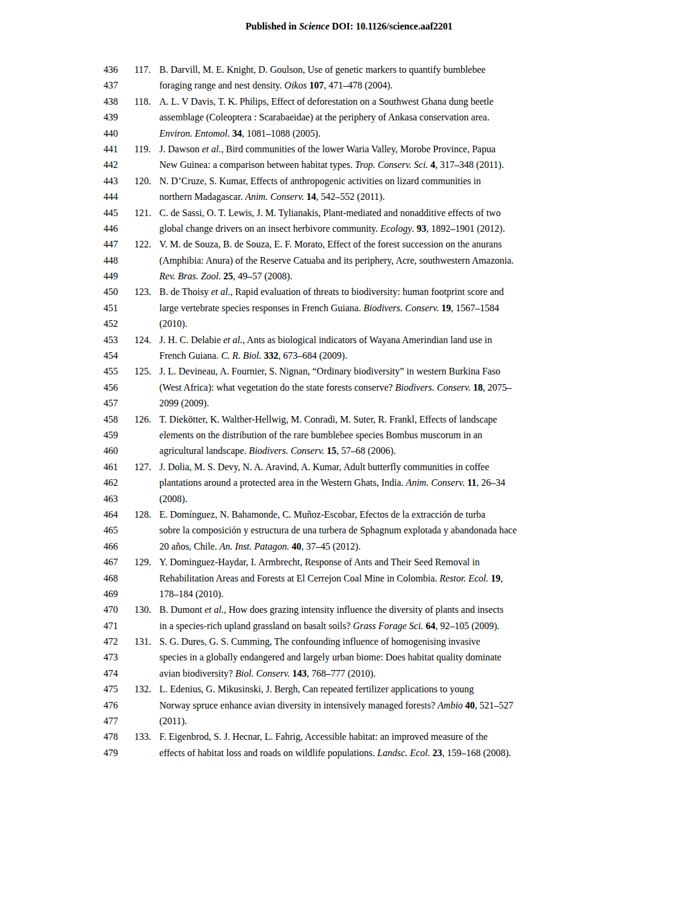Published in Science DOI: 10.1126/science.aaf2201
436 117. B. Darvill, M. E. Knight, D. Goulson, Use of genetic markers to quantify bumblebee
437 foraging range and nest density. Oikos 107, 471–478 (2004).
438 118. A. L. V Davis, T. K. Philips, Effect of deforestation on a Southwest Ghana dung beetle
439 assemblage (Coleoptera : Scarabaeidae) at the periphery of Ankasa conservation area.
440 Environ. Entomol. 34, 1081–1088 (2005).
441 119. J. Dawson et al., Bird communities of the lower Waria Valley, Morobe Province, Papua
442 New Guinea: a comparison between habitat types. Trop. Conserv. Sci. 4, 317–348 (2011).
443 120. N. D’Cruze, S. Kumar, Effects of anthropogenic activities on lizard communities in
444 northern Madagascar. Anim. Conserv. 14, 542–552 (2011).
445 121. C. de Sassi, O. T. Lewis, J. M. Tylianakis, Plant-mediated and nonadditive effects of two
446 global change drivers on an insect herbivore community. Ecology. 93, 1892–1901 (2012).
447 122. V. M. de Souza, B. de Souza, E. F. Morato, Effect of the forest succession on the anurans
448 (Amphibia: Anura) of the Reserve Catuaba and its periphery, Acre, southwestern Amazonia.
449 Rev. Bras. Zool. 25, 49–57 (2008).
450 123. B. de Thoisy et al., Rapid evaluation of threats to biodiversity: human footprint score and
451 large vertebrate species responses in French Guiana. Biodivers. Conserv. 19, 1567–1584
452 (2010).
453 124. J. H. C. Delabie et al., Ants as biological indicators of Wayana Amerindian land use in
454 French Guiana. C. R. Biol. 332, 673–684 (2009).
455 125. J. L. Devineau, A. Fournier, S. Nignan, “Ordinary biodiversity” in western Burkina Faso
456 (West Africa): what vegetation do the state forests conserve? Biodivers. Conserv. 18, 2075–
457 2099 (2009).
458 126. T. Diekötter, K. Walther-Hellwig, M. Conradi, M. Suter, R. Frankl, Effects of landscape
459 elements on the distribution of the rare bumblebee species Bombus muscorum in an
460 agricultural landscape. Biodivers. Conserv. 15, 57–68 (2006).
461 127. J. Dolia, M. S. Devy, N. A. Aravind, A. Kumar, Adult butterfly communities in coffee
462 plantations around a protected area in the Western Ghats, India. Anim. Conserv. 11, 26–34
463 (2008).
464 128. E. Domínguez, N. Bahamonde, C. Muñoz-Escobar, Efectos de la extracción de turba
465 sobre la composición y estructura de una turbera de Sphagnum explotada y abandonada hace
466 20 años, Chile. An. Inst. Patagon. 40, 37–45 (2012).
467 129. Y. Dominguez-Haydar, I. Armbrecht, Response of Ants and Their Seed Removal in
468 Rehabilitation Areas and Forests at El Cerrejon Coal Mine in Colombia. Restor. Ecol. 19,
469 178–184 (2010).
470 130. B. Dumont et al., How does grazing intensity influence the diversity of plants and insects
471 in a species-rich upland grassland on basalt soils? Grass Forage Sci. 64, 92–105 (2009).
472 131. S. G. Dures, G. S. Cumming, The confounding influence of homogenising invasive
473 species in a globally endangered and largely urban biome: Does habitat quality dominate
474 avian biodiversity? Biol. Conserv. 143, 768–777 (2010).
475 132. L. Edenius, G. Mikusinski, J. Bergh, Can repeated fertilizer applications to young
476 Norway spruce enhance avian diversity in intensively managed forests? Ambio 40, 521–527
477 (2011).
478 133. F. Eigenbrod, S. J. Hecnar, L. Fahrig, Accessible habitat: an improved measure of the
479 effects of habitat loss and roads on wildlife populations. Landsc. Ecol. 23, 159–168 (2008).